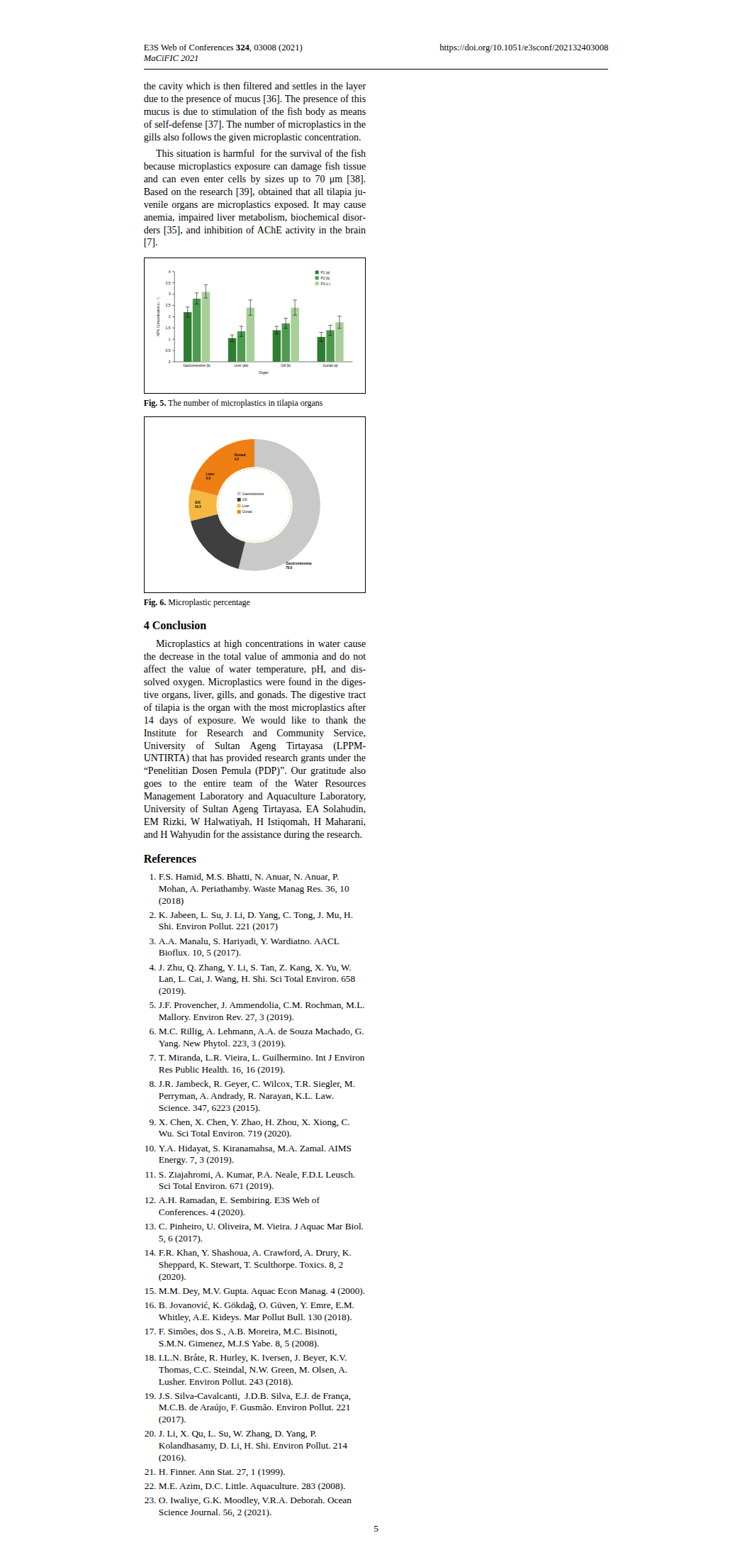E3S Web of Conferences 324, 03008 (2021)
MaCiFIC 2021
https://doi.org/10.1051/e3sconf/202132403008
the cavity which is then filtered and settles in the layer due to the presence of mucus [36]. The presence of this mucus is due to stimulation of the fish body as means of self-defense [37]. The number of microplastics in the gills also follows the given microplastic concentration.
This situation is harmful for the survival of the fish because microplastics exposure can damage fish tissue and can even enter cells by sizes up to 70 μm [38]. Based on the research [39], obtained that all tilapia juvenile organs are microplastics exposed. It may cause anemia, impaired liver metabolism, biochemical disorders [35], and inhibition of AChE activity in the brain [7].
4 3,5 3 2,5 2 1,5 1 0,5 0 MPs Concentration (L⁻¹) Gastrointestine (b) Liver (ab) Gill (b) Gonad (a) Organ P1 (a) P2 (b) P3 (c )
Fig. 5. The number of microplastics in tilapia organs
Gastrointestine Gill Liver Gonad Gastrointestine 78.9 Gill 10.3 Liver 6.6 Gonad 4.2
Fig. 6. Microplastic percentage
4 Conclusion
Microplastics at high concentrations in water cause the decrease in the total value of ammonia and do not affect the value of water temperature, pH, and dissolved oxygen. Microplastics were found in the digestive organs, liver, gills, and gonads. The digestive tract of tilapia is the organ with the most microplastics after 14 days of exposure. We would like to thank the Institute for Research and Community Service, University of Sultan Ageng Tirtayasa (LPPM-UNTIRTA) that has provided research grants under the “Penelitian Dosen Pemula (PDP)”. Our gratitude also goes to the entire team of the Water Resources Management Laboratory and Aquaculture Laboratory, University of Sultan Ageng Tirtayasa, EA Solahudin, EM Rizki, W Halwatiyah, H Istiqomah, H Maharani, and H Wahyudin for the assistance during the research.
References
F.S. Hamid, M.S. Bhatti, N. Anuar, N. Anuar, P. Mohan, A. Periathamby. Waste Manag Res. 36, 10 (2018)
K. Jabeen, L. Su, J. Li, D. Yang, C. Tong, J. Mu, H. Shi. Environ Pollut. 221 (2017)
A.A. Manalu, S. Hariyadi, Y. Wardiatno. AACL Bioflux. 10, 5 (2017).
J. Zhu, Q. Zhang, Y. Li, S. Tan, Z. Kang, X. Yu, W. Lan, L. Cai, J. Wang, H. Shi. Sci Total Environ. 658 (2019).
J.F. Provencher, J. Ammendolia, C.M. Rochman, M.L. Mallory. Environ Rev. 27, 3 (2019).
M.C. Rillig, A. Lehmann, A.A. de Souza Machado, G. Yang. New Phytol. 223, 3 (2019).
T. Miranda, L.R. Vieira, L. Guilhermino. Int J Environ Res Public Health. 16, 16 (2019).
J.R. Jambeck, R. Geyer, C. Wilcox, T.R. Siegler, M. Perryman, A. Andrady, R. Narayan, K.L. Law. Science. 347, 6223 (2015).
X. Chen, X. Chen, Y. Zhao, H. Zhou, X. Xiong, C. Wu. Sci Total Environ. 719 (2020).
Y.A. Hidayat, S. Kiranamahsa, M.A. Zamal. AIMS Energy. 7, 3 (2019).
S. Ziajahromi, A. Kumar, P.A. Neale, F.D.L Leusch. Sci Total Environ. 671 (2019).
A.H. Ramadan, E. Sembiring. E3S Web of Conferences. 4 (2020).
C. Pinheiro, U. Oliveira, M. Vieira. J Aquac Mar Biol. 5, 6 (2017).
F.R. Khan, Y. Shashoua, A. Crawford, A. Drury, K. Sheppard, K. Stewart, T. Sculthorpe. Toxics. 8, 2 (2020).
M.M. Dey, M.V. Gupta. Aquac Econ Manag. 4 (2000).
B. Jovanović, K. Gökdağ, O. Güven, Y. Emre, E.M. Whitley, A.E. Kideys. Mar Pollut Bull. 130 (2018).
F. Simões, dos S., A.B. Moreira, M.C. Bisinoti, S.M.N. Gimenez, M.J.S Yabe. 8, 5 (2008).
I.L.N. Bråte, R. Hurley, K. Iversen, J. Beyer, K.V. Thomas, C.C. Steindal, N.W. Green, M. Olsen, A. Lusher. Environ Pollut. 243 (2018).
J.S. Silva-Cavalcanti, J.D.B. Silva, E.J. de França, M.C.B. de Araújo, F. Gusmão. Environ Pollut. 221 (2017).
J. Li, X. Qu, L. Su, W. Zhang, D. Yang, P. Kolandhasamy, D. Li, H. Shi. Environ Pollut. 214 (2016).
H. Finner. Ann Stat. 27, 1 (1999).
M.E. Azim, D.C. Little. Aquaculture. 283 (2008).
O. Iwaliye, G.K. Moodley, V.R.A. Deborah. Ocean Science Journal. 56, 2 (2021).
5